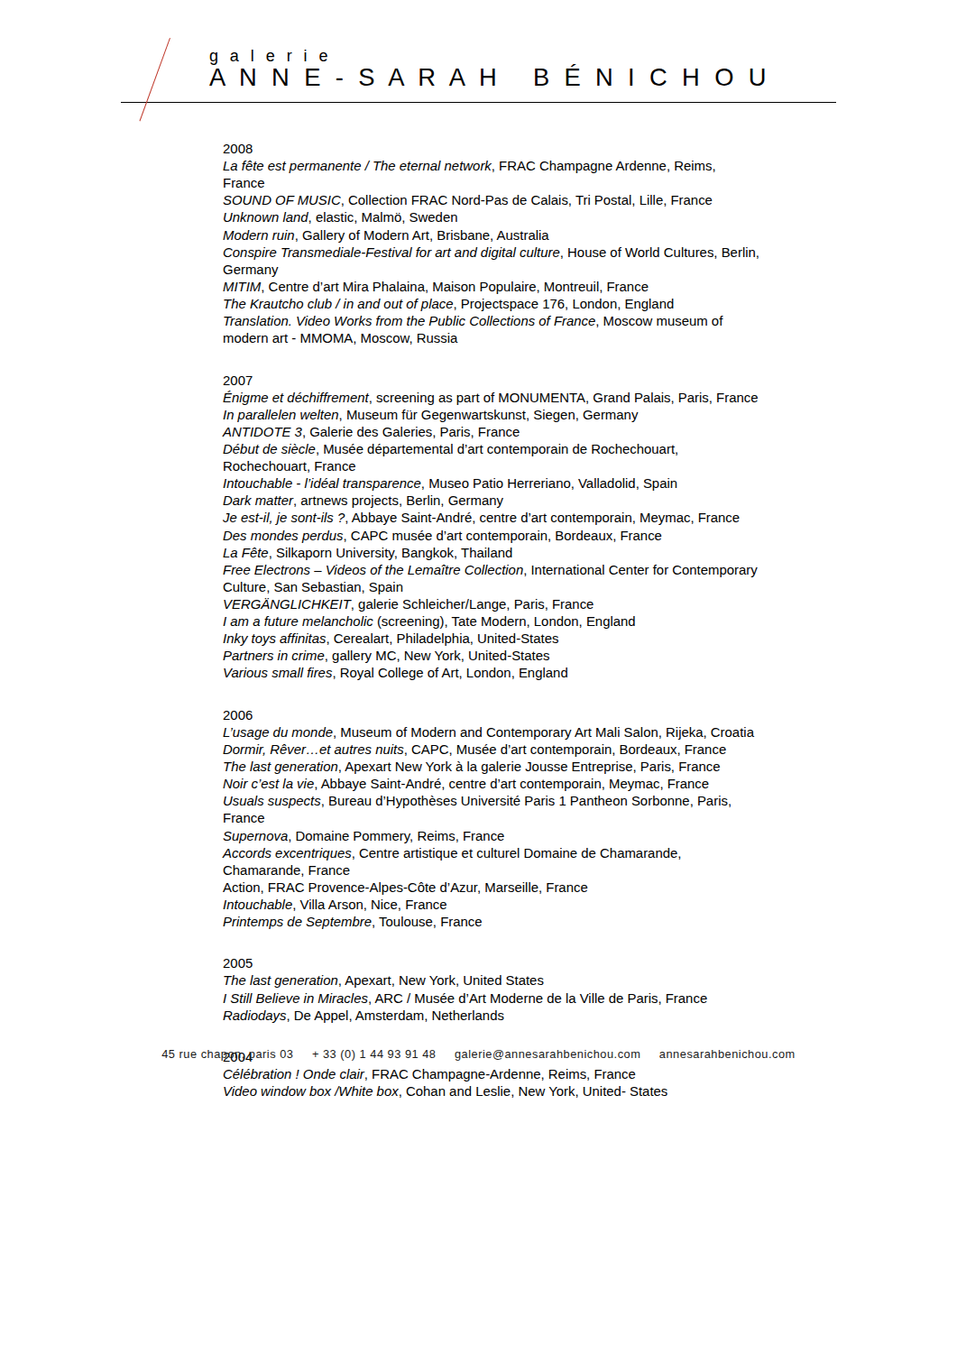g a l e r i e
A N N E - S A R A H B É N I C H O U
2008
La fête est permanente / The eternal network, FRAC Champagne Ardenne, Reims, France
SOUND OF MUSIC, Collection FRAC Nord-Pas de Calais, Tri Postal, Lille, France
Unknown land, elastic, Malmö, Sweden
Modern ruin, Gallery of Modern Art, Brisbane, Australia
Conspire Transmediale-Festival for art and digital culture, House of World Cultures, Berlin, Germany
MITIM, Centre d’art Mira Phalaina, Maison Populaire, Montreuil, France
The Krautcho club / in and out of place, Projectspace 176, London, England
Translation. Video Works from the Public Collections of France, Moscow museum of modern art - MMOMA, Moscow, Russia
2007
Énigme et déchiffrement, screening as part of MONUMENTA, Grand Palais, Paris, France
In parallelen welten, Museum für Gegenwartskunst, Siegen, Germany
ANTIDOTE 3, Galerie des Galeries, Paris, France
Début de siècle, Musée départemental d’art contemporain de Rochechouart, Rochechouart, France
Intouchable - l’idéal transparence, Museo Patio Herreriano, Valladolid, Spain
Dark matter, artnews projects, Berlin, Germany
Je est-il, je sont-ils ?, Abbaye Saint-André, centre d’art contemporain, Meymac, France
Des mondes perdus, CAPC musée d’art contemporain, Bordeaux, France
La Fête, Silkaporn University, Bangkok, Thailand
Free Electrons – Videos of the Lemaître Collection, International Center for Contemporary Culture, San Sebastian, Spain
VERGÄNGLICHKEIT, galerie Schleicher/Lange, Paris, France
I am a future melancholic (screening), Tate Modern, London, England
Inky toys affinitas, Cerealart, Philadelphia, United-States
Partners in crime, gallery MC, New York, United-States
Various small fires, Royal College of Art, London, England
2006
L’usage du monde, Museum of Modern and Contemporary Art Mali Salon, Rijeka, Croatia
Dormir, Rêver…et autres nuits, CAPC, Musée d’art contemporain, Bordeaux, France
The last generation, Apexart New York à la galerie Jousse Entreprise, Paris, France
Noir c’est la vie, Abbaye Saint-André, centre d’art contemporain, Meymac, France
Usuals suspects, Bureau d’Hypothèses Université Paris 1 Pantheon Sorbonne, Paris, France
Supernova, Domaine Pommery, Reims, France
Accords excentriques, Centre artistique et culturel Domaine de Chamarande, Chamarande, France
Action, FRAC Provence-Alpes-Côte d’Azur, Marseille, France
Intouchable, Villa Arson, Nice, France
Printemps de Septembre, Toulouse, France
2005
The last generation, Apexart, New York, United States
I Still Believe in Miracles, ARC / Musée d’Art Moderne de la Ville de Paris, France
Radiodays, De Appel, Amsterdam, Netherlands
2004
Célébration ! Onde clair, FRAC Champagne-Ardenne, Reims, France
Video window box /White box, Cohan and Leslie, New York, United- States
45 rue chapon, paris 03 + 33 (0) 1 44 93 91 48 galerie@annesarahbenichou.com annesarahbenichou.com